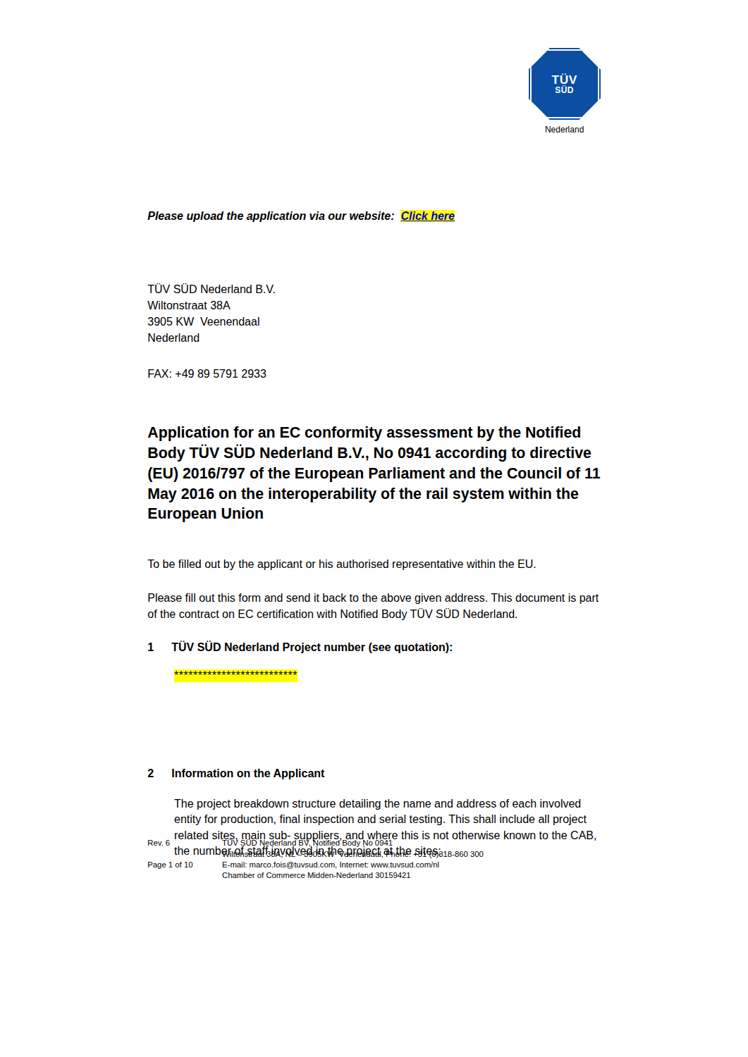TÜV SÜD
Nederland
Please upload the application via our website: Click here
TÜV SÜD Nederland B.V.
Wiltonstraat 38A
3905 KW Veenendaal
Nederland
FAX: +49 89 5791 2933
Application for an EC conformity assessment by the Notified Body TÜV SÜD Nederland B.V., No 0941 according to directive (EU) 2016/797 of the European Parliament and the Council of 11 May 2016 on the interoperability of the rail system within the European Union
To be filled out by the applicant or his authorised representative within the EU.
Please fill out this form and send it back to the above given address. This document is part of the contract on EC certification with Notified Body TÜV SÜD Nederland.
1 TÜV SÜD Nederland Project number (see quotation):
**************************
2 Information on the Applicant
The project breakdown structure detailing the name and address of each involved entity for production, final inspection and serial testing. This shall include all project related sites, main sub- suppliers, and where this is not otherwise known to the CAB, the number of staff involved in the project at the sites;
Rev. 6
Page 1 of 10
TÜV SÜD Nederland BV, Notified Body No 0941
Wiltonstraat 38A, NL – 3905KW Veenendaal, Phone: +31 (0)318-860 300
E-mail: marco.fois@tuvsud.com, Internet: www.tuvsud.com/nl
Chamber of Commerce Midden-Nederland 30159421